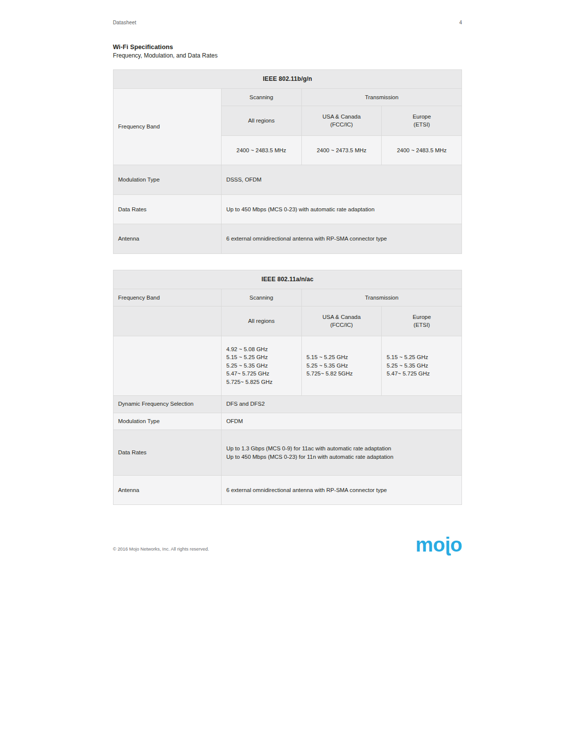Datasheet 4
Wi-Fi Specifications
Frequency, Modulation, and Data Rates
| IEEE 802.11b/g/n |
| --- |
| Frequency Band | Scanning | Transmission |
| All regions | USA & Canada (FCC/IC) | Europe (ETSI) |
| 2400 ~ 2483.5 MHz | 2400 ~ 2473.5 MHz | 2400 ~ 2483.5 MHz |
| Modulation Type | DSSS, OFDM |
| Data Rates | Up to 450 Mbps (MCS 0-23) with automatic rate adaptation |
| Antenna | 6 external omnidirectional antenna with RP-SMA connector type |
| IEEE 802.11a/n/ac |
| --- |
| Frequency Band | Scanning | Transmission |
| | All regions | USA & Canada (FCC/IC) | Europe (ETSI) |
| | 4.92 ~ 5.08 GHz 5.15 ~ 5.25 GHz 5.25 ~ 5.35 GHz 5.47~ 5.725 GHz 5.725~ 5.825 GHz | 5.15 ~ 5.25 GHz 5.25 ~ 5.35 GHz 5.725~ 5.82 5GHz | 5.15 ~ 5.25 GHz 5.25 ~ 5.35 GHz 5.47~ 5.725 GHz |
| Dynamic Frequency Selection | DFS and DFS2 |
| Modulation Type | OFDM |
| Data Rates | Up to 1.3 Gbps (MCS 0-9) for 11ac with automatic rate adaptation Up to 450 Mbps (MCS 0-23) for 11n with automatic rate adaptation |
| Antenna | 6 external omnidirectional antenna with RP-SMA connector type |
© 2016 Mojo Networks, Inc. All rights reserved.
mojo